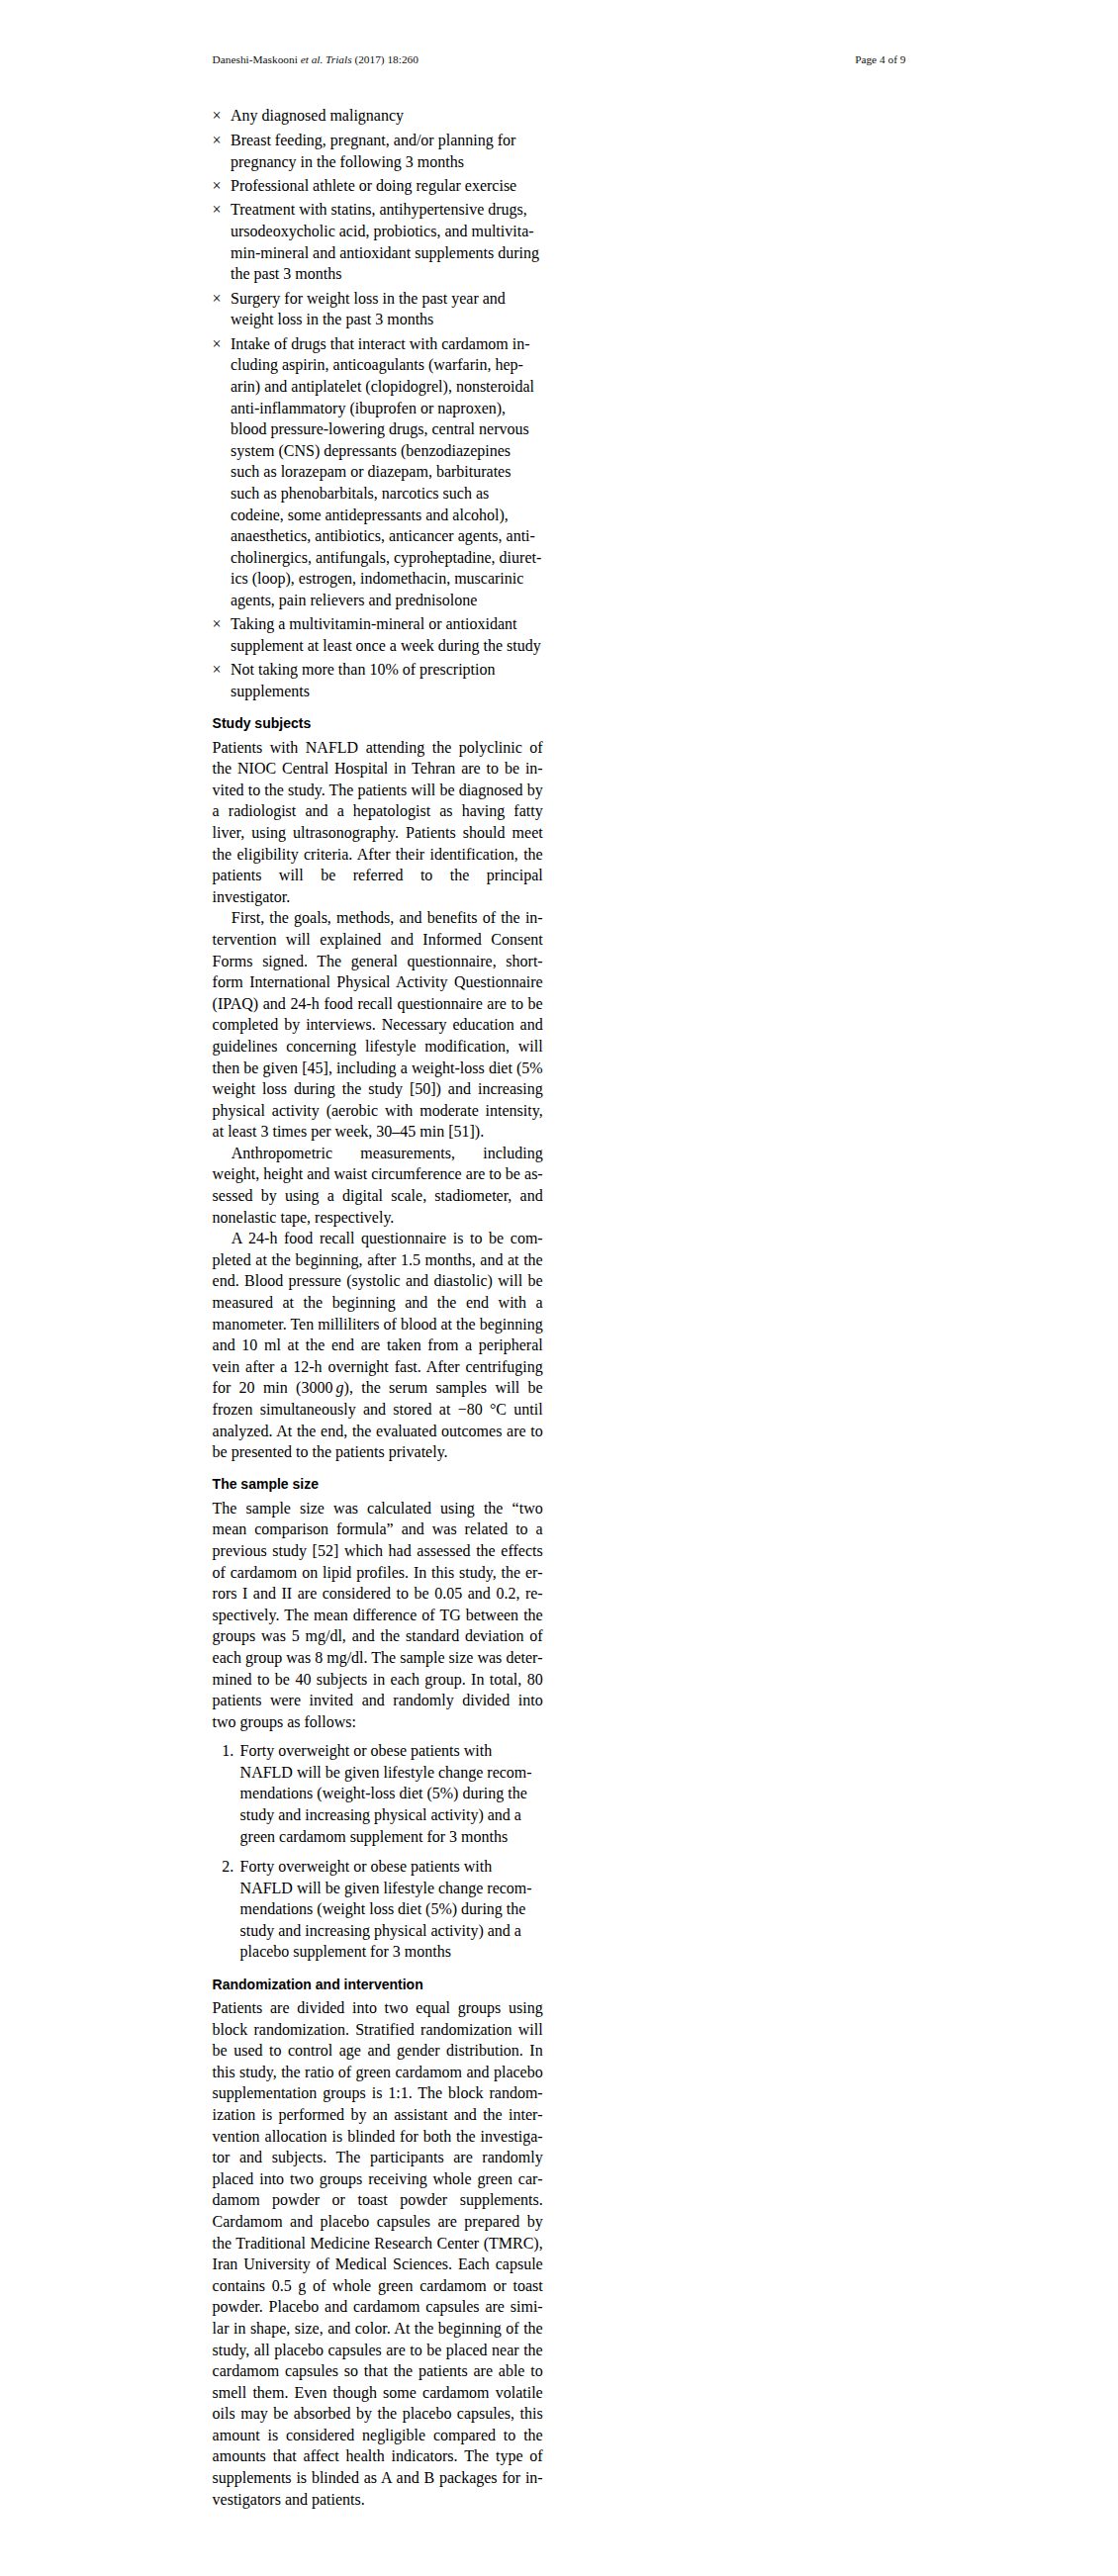Daneshi-Maskooni et al. Trials (2017) 18:260
Page 4 of 9
Any diagnosed malignancy
Breast feeding, pregnant, and/or planning for pregnancy in the following 3 months
Professional athlete or doing regular exercise
Treatment with statins, antihypertensive drugs, ursodeoxycholic acid, probiotics, and multivitamin-mineral and antioxidant supplements during the past 3 months
Surgery for weight loss in the past year and weight loss in the past 3 months
Intake of drugs that interact with cardamom including aspirin, anticoagulants (warfarin, heparin) and antiplatelet (clopidogrel), nonsteroidal anti-inflammatory (ibuprofen or naproxen), blood pressure-lowering drugs, central nervous system (CNS) depressants (benzodiazepines such as lorazepam or diazepam, barbiturates such as phenobarbitals, narcotics such as codeine, some antidepressants and alcohol), anaesthetics, antibiotics, anticancer agents, anticholinergics, antifungals, cyproheptadine, diuretics (loop), estrogen, indomethacin, muscarinic agents, pain relievers and prednisolone
Taking a multivitamin-mineral or antioxidant supplement at least once a week during the study
Not taking more than 10% of prescription supplements
Study subjects
Patients with NAFLD attending the polyclinic of the NIOC Central Hospital in Tehran are to be invited to the study. The patients will be diagnosed by a radiologist and a hepatologist as having fatty liver, using ultrasonography. Patients should meet the eligibility criteria. After their identification, the patients will be referred to the principal investigator.
First, the goals, methods, and benefits of the intervention will explained and Informed Consent Forms signed. The general questionnaire, short-form International Physical Activity Questionnaire (IPAQ) and 24-h food recall questionnaire are to be completed by interviews. Necessary education and guidelines concerning lifestyle modification, will then be given [45], including a weight-loss diet (5% weight loss during the study [50]) and increasing physical activity (aerobic with moderate intensity, at least 3 times per week, 30–45 min [51]).
Anthropometric measurements, including weight, height and waist circumference are to be assessed by using a digital scale, stadiometer, and nonelastic tape, respectively.
A 24-h food recall questionnaire is to be completed at the beginning, after 1.5 months, and at the end. Blood pressure (systolic and diastolic) will be measured at the beginning and the end with a manometer. Ten milliliters of blood at the beginning and 10 ml at the end are taken from a peripheral vein after a 12-h overnight fast. After centrifuging for 20 min (3000 g), the serum samples will be frozen simultaneously and stored at −80 °C until analyzed. At the end, the evaluated outcomes are to be presented to the patients privately.
The sample size
The sample size was calculated using the “two mean comparison formula” and was related to a previous study [52] which had assessed the effects of cardamom on lipid profiles. In this study, the errors I and II are considered to be 0.05 and 0.2, respectively. The mean difference of TG between the groups was 5 mg/dl, and the standard deviation of each group was 8 mg/dl. The sample size was determined to be 40 subjects in each group. In total, 80 patients were invited and randomly divided into two groups as follows:
Forty overweight or obese patients with NAFLD will be given lifestyle change recommendations (weight-loss diet (5%) during the study and increasing physical activity) and a green cardamom supplement for 3 months
Forty overweight or obese patients with NAFLD will be given lifestyle change recommendations (weight loss diet (5%) during the study and increasing physical activity) and a placebo supplement for 3 months
Randomization and intervention
Patients are divided into two equal groups using block randomization. Stratified randomization will be used to control age and gender distribution. In this study, the ratio of green cardamom and placebo supplementation groups is 1:1. The block randomization is performed by an assistant and the intervention allocation is blinded for both the investigator and subjects. The participants are randomly placed into two groups receiving whole green cardamom powder or toast powder supplements. Cardamom and placebo capsules are prepared by the Traditional Medicine Research Center (TMRC), Iran University of Medical Sciences. Each capsule contains 0.5 g of whole green cardamom or toast powder. Placebo and cardamom capsules are similar in shape, size, and color. At the beginning of the study, all placebo capsules are to be placed near the cardamom capsules so that the patients are able to smell them. Even though some cardamom volatile oils may be absorbed by the placebo capsules, this amount is considered negligible compared to the amounts that affect health indicators. The type of supplements is blinded as A and B packages for investigators and patients.